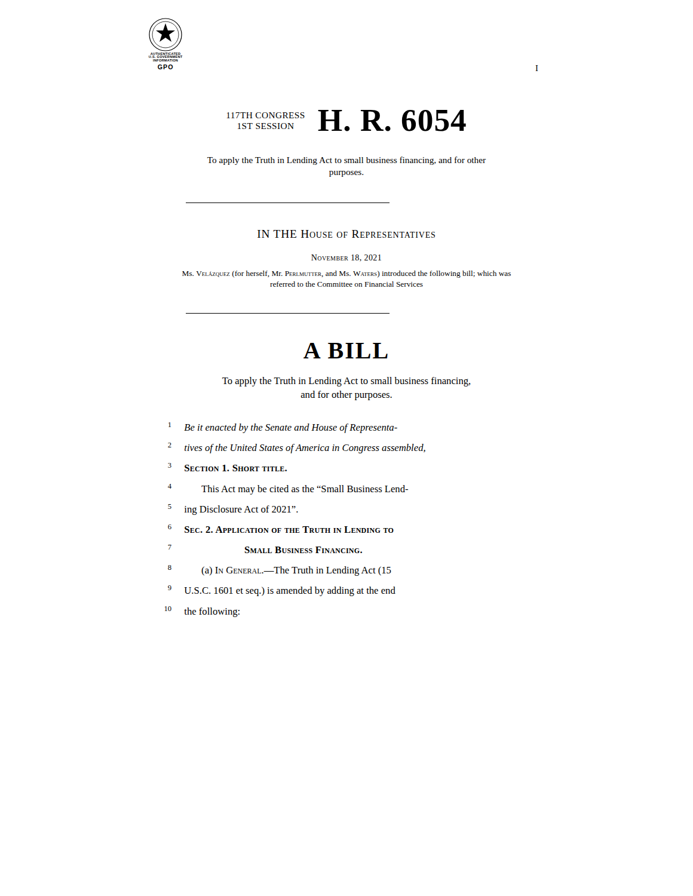AUTHENTICATED
U.S. GOVERNMENT
INFORMATION
GPO
I
117TH CONGRESS
1ST SESSION
H. R. 6054
To apply the Truth in Lending Act to small business financing, and for other purposes.
IN THE House of Representatives
November 18, 2021
Ms. Velázquez (for herself, Mr. Perlmutter, and Ms. Waters) introduced the following bill; which was referred to the Committee on Financial Services
A BILL
To apply the Truth in Lending Act to small business financing, and for other purposes.
Be it enacted by the Senate and House of Representa-
tives of the United States of America in Congress assembled,
Section 1. Short title.
This Act may be cited as the “Small Business Lend-
ing Disclosure Act of 2021”.
Sec. 2. Application of the Truth in Lending to
Small Business Financing.
(a) In General.—The Truth in Lending Act (15
U.S.C. 1601 et seq.) is amended by adding at the end
the following: